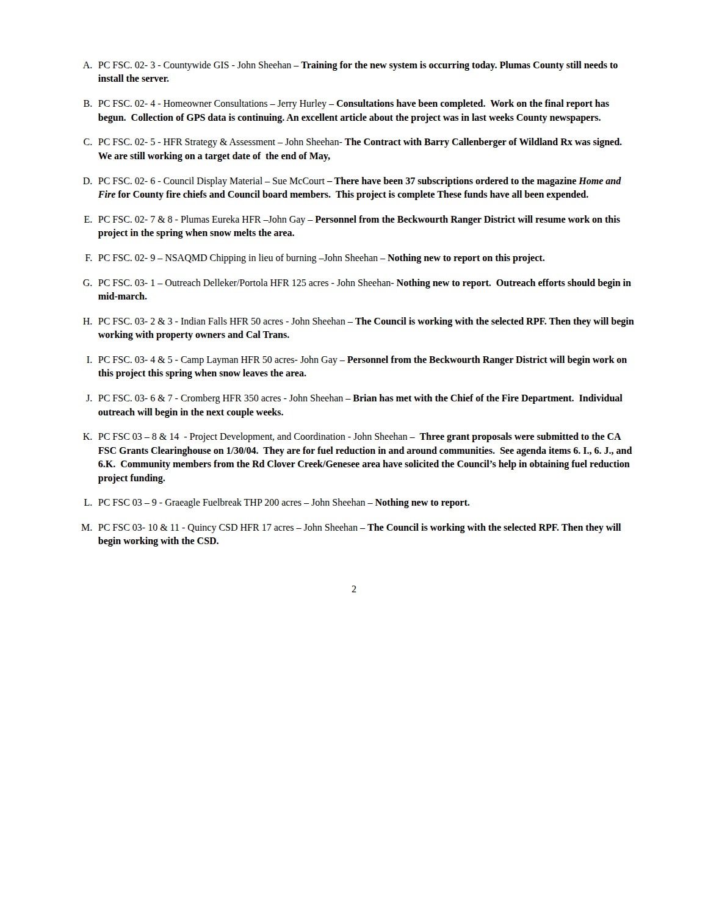PC FSC. 02- 3 - Countywide GIS - John Sheehan – Training for the new system is occurring today. Plumas County still needs to install the server.
PC FSC. 02- 4 - Homeowner Consultations – Jerry Hurley – Consultations have been completed. Work on the final report has begun. Collection of GPS data is continuing. An excellent article about the project was in last weeks County newspapers.
PC FSC. 02- 5 - HFR Strategy & Assessment – John Sheehan- The Contract with Barry Callenberger of Wildland Rx was signed. We are still working on a target date of the end of May,
PC FSC. 02- 6 - Council Display Material – Sue McCourt – There have been 37 subscriptions ordered to the magazine Home and Fire for County fire chiefs and Council board members. This project is complete These funds have all been expended.
PC FSC. 02- 7 & 8 - Plumas Eureka HFR –John Gay – Personnel from the Beckwourth Ranger District will resume work on this project in the spring when snow melts the area.
PC FSC. 02- 9 – NSAQMD Chipping in lieu of burning –John Sheehan – Nothing new to report on this project.
PC FSC. 03- 1 – Outreach Delleker/Portola HFR 125 acres - John Sheehan- Nothing new to report. Outreach efforts should begin in mid-march.
PC FSC. 03- 2 & 3 - Indian Falls HFR 50 acres - John Sheehan – The Council is working with the selected RPF. Then they will begin working with property owners and Cal Trans.
PC FSC. 03- 4 & 5 - Camp Layman HFR 50 acres- John Gay – Personnel from the Beckwourth Ranger District will begin work on this project this spring when snow leaves the area.
PC FSC. 03- 6 & 7 - Cromberg HFR 350 acres - John Sheehan – Brian has met with the Chief of the Fire Department. Individual outreach will begin in the next couple weeks.
PC FSC 03 – 8 & 14 - Project Development, and Coordination - John Sheehan – Three grant proposals were submitted to the CA FSC Grants Clearinghouse on 1/30/04. They are for fuel reduction in and around communities. See agenda items 6. I., 6. J., and 6.K. Community members from the Rd Clover Creek/Genesee area have solicited the Council’s help in obtaining fuel reduction project funding.
PC FSC 03 – 9 - Graeagle Fuelbreak THP 200 acres – John Sheehan – Nothing new to report.
PC FSC 03- 10 & 11 - Quincy CSD HFR 17 acres – John Sheehan – The Council is working with the selected RPF. Then they will begin working with the CSD.
2